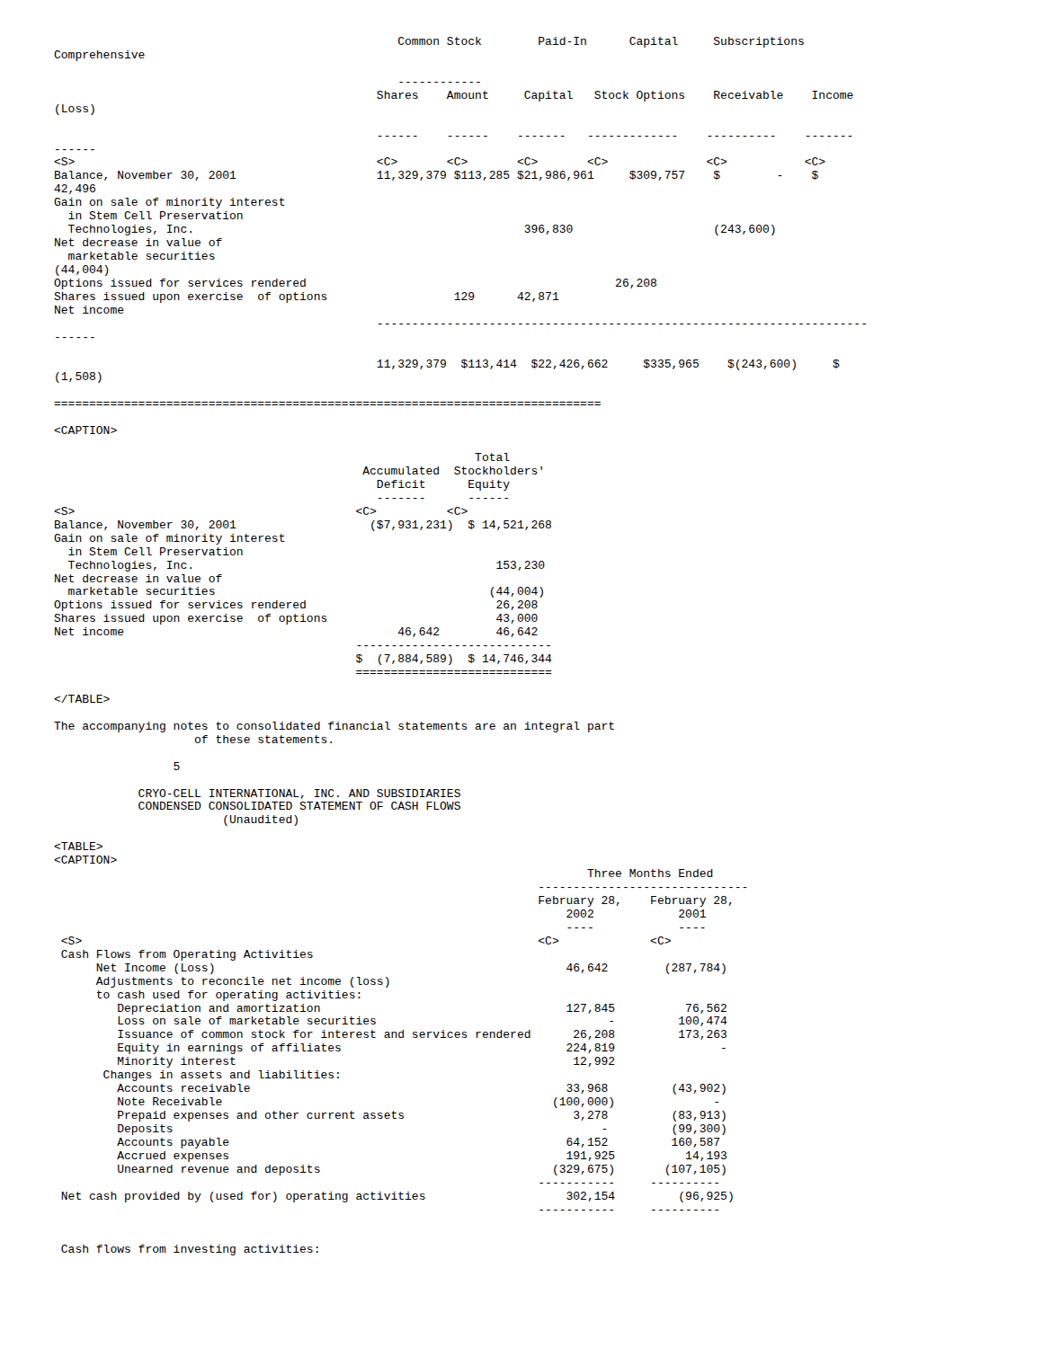Common Stock        Paid-In      Capital     Subscriptions
Comprehensive

                                                 ------------
                                              Shares    Amount     Capital   Stock Options    Receivable    Income
(Loss)

                                              ------    ------    -------   -------------    ----------    -------
------
<S>                                           <C>       <C>       <C>       <C>              <C>           <C>
Balance, November 30, 2001                    11,329,379 $113,285 $21,986,961     $309,757    $        -    $
42,496
Gain on sale of minority interest
  in Stem Cell Preservation
  Technologies, Inc.                                               396,830                    (243,600)
Net decrease in value of
  marketable securities
(44,004)
Options issued for services rendered                                            26,208
Shares issued upon exercise  of options                  129      42,871
Net income
                                              ----------------------------------------------------------------------
------

                                              11,329,379  $113,414  $22,426,662     $335,965    $(243,600)     $
(1,508)

==============================================================================

<CAPTION>

                                                            Total
                                            Accumulated  Stockholders'
                                              Deficit      Equity
                                              -------      ------
<S>                                        <C>          <C>
Balance, November 30, 2001                   ($7,931,231)  $ 14,521,268
Gain on sale of minority interest
  in Stem Cell Preservation
  Technologies, Inc.                                           153,230
Net decrease in value of
  marketable securities                                       (44,004)
Options issued for services rendered                           26,208
Shares issued upon exercise  of options                        43,000
Net income                                       46,642        46,642
                                           ----------------------------
                                           $  (7,884,589)  $ 14,746,344
                                           ============================

</TABLE>

The accompanying notes to consolidated financial statements are an integral part
                    of these statements.

                 5

            CRYO-CELL INTERNATIONAL, INC. AND SUBSIDIARIES
            CONDENSED CONSOLIDATED STATEMENT OF CASH FLOWS
                        (Unaudited)

<TABLE>
<CAPTION>
                                                                            Three Months Ended
                                                                     ------------------------------
                                                                     February 28,    February 28,
                                                                         2002            2001
                                                                         ----            ----
 <S>                                                                 <C>             <C>
 Cash Flows from Operating Activities
      Net Income (Loss)                                                  46,642        (287,784)
      Adjustments to reconcile net income (loss)
      to cash used for operating activities:
         Depreciation and amortization                                   127,845          76,562
         Loss on sale of marketable securities                                 -         100,474
         Issuance of common stock for interest and services rendered      26,208         173,263
         Equity in earnings of affiliates                                224,819               -
         Minority interest                                                12,992
       Changes in assets and liabilities:
         Accounts receivable                                             33,968         (43,902)
         Note Receivable                                               (100,000)              -
         Prepaid expenses and other current assets                        3,278         (83,913)
         Deposits                                                             -         (99,300)
         Accounts payable                                                64,152         160,587
         Accrued expenses                                                191,925          14,193
         Unearned revenue and deposits                                 (329,675)       (107,105)
                                                                     -----------     ----------
 Net cash provided by (used for) operating activities                    302,154         (96,925)
                                                                     -----------     ----------


 Cash flows from investing activities: